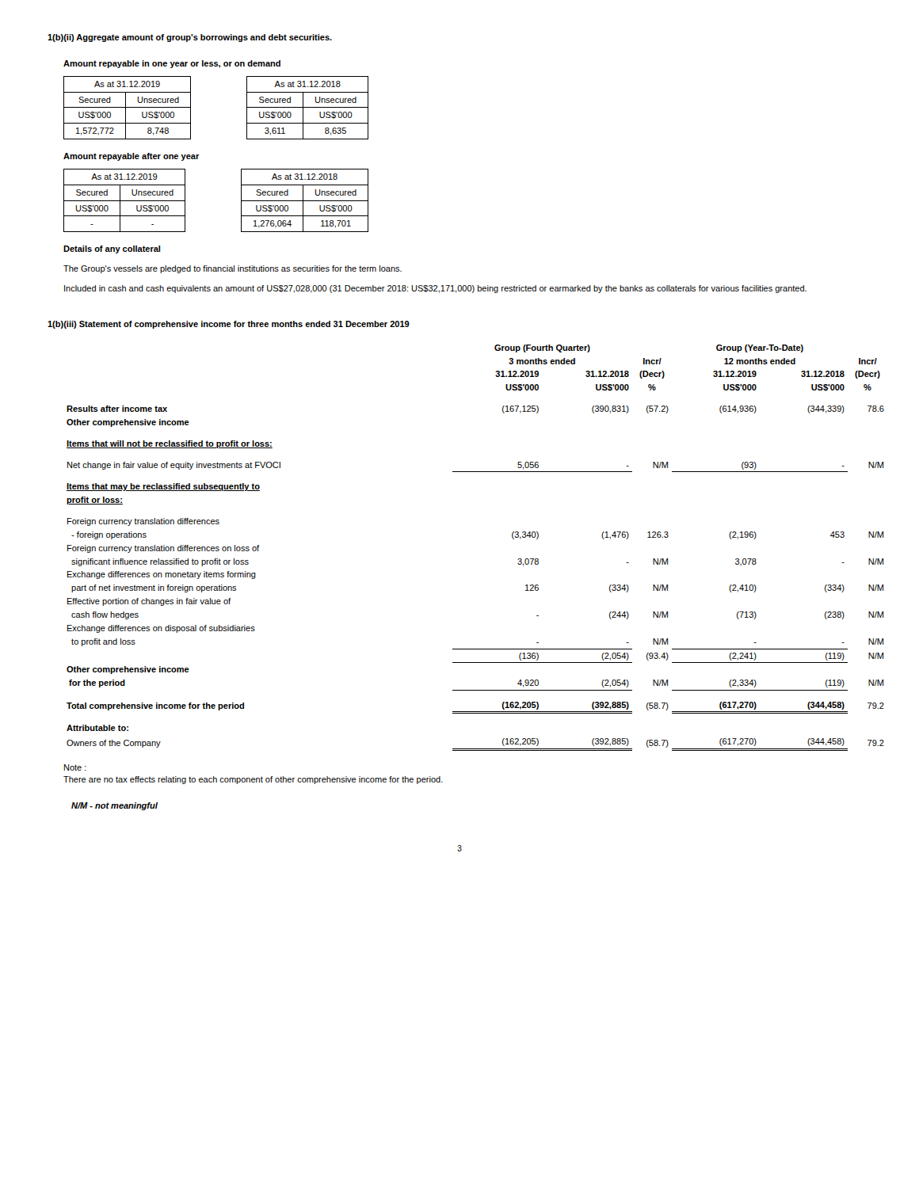1(b)(ii) Aggregate amount of group's borrowings and debt securities.
Amount repayable in one year or less, or on demand
| As at 31.12.2019 |
| Secured | Unsecured |
| US$'000 | US$'000 |
| 1,572,772 | 8,748 |
| As at 31.12.2018 |
| Secured | Unsecured |
| US$'000 | US$'000 |
| 3,611 | 8,635 |
Amount repayable after one year
| As at 31.12.2019 |
| Secured | Unsecured |
| US$'000 | US$'000 |
| - | - |
| As at 31.12.2018 |
| Secured | Unsecured |
| US$'000 | US$'000 |
| 1,276,064 | 118,701 |
Details of any collateral
The Group's vessels are pledged to financial institutions as securities for the term loans.
Included in cash and cash equivalents an amount of US$27,028,000 (31 December 2018: US$32,171,000) being restricted or earmarked by the banks as collaterals for various facilities granted.
1(b)(iii) Statement of comprehensive income for three months ended 31 December 2019
| | Group (Fourth Quarter) | | Group (Year-To-Date) | |
| | 3 months ended | Incr/ | 12 months ended | Incr/ |
| | 31.12.2019 | 31.12.2018 | (Decr) | 31.12.2019 | 31.12.2018 | (Decr) |
| | US$'000 | US$'000 | % | US$'000 | US$'000 | % |
| Results after income tax | (167,125) | (390,831) | (57.2) | (614,936) | (344,339) | 78.6 |
| Other comprehensive income | |
| Items that will not be reclassified to profit or loss: | |
| Net change in fair value of equity investments at FVOCI | 5,056 | - | N/M | (93) | - | N/M |
| Items that may be reclassified subsequently to | |
| profit or loss: | |
| Foreign currency translation differences | |
| - foreign operations | (3,340) | (1,476) | 126.3 | (2,196) | 453 | N/M |
| Foreign currency translation differences on loss of | |
| significant influence relassified to profit or loss | 3,078 | - | N/M | 3,078 | - | N/M |
| Exchange differences on monetary items forming | |
| part of net investment in foreign operations | 126 | (334) | N/M | (2,410) | (334) | N/M |
| Effective portion of changes in fair value of | |
| cash flow hedges | - | (244) | N/M | (713) | (238) | N/M |
| Exchange differences on disposal of subsidiaries | |
| to profit and loss | - | - | N/M | - | - | N/M |
| | (136) | (2,054) | (93.4) | (2,241) | (119) | N/M |
| Other comprehensive income | |
| for the period | 4,920 | (2,054) | N/M | (2,334) | (119) | N/M |
| Total comprehensive income for the period | (162,205) | (392,885) | (58.7) | (617,270) | (344,458) | 79.2 |
| Attributable to: | |
| Owners of the Company | (162,205) | (392,885) | (58.7) | (617,270) | (344,458) | 79.2 |
Note :
There are no tax effects relating to each component of other comprehensive income for the period.
N/M - not meaningful
3